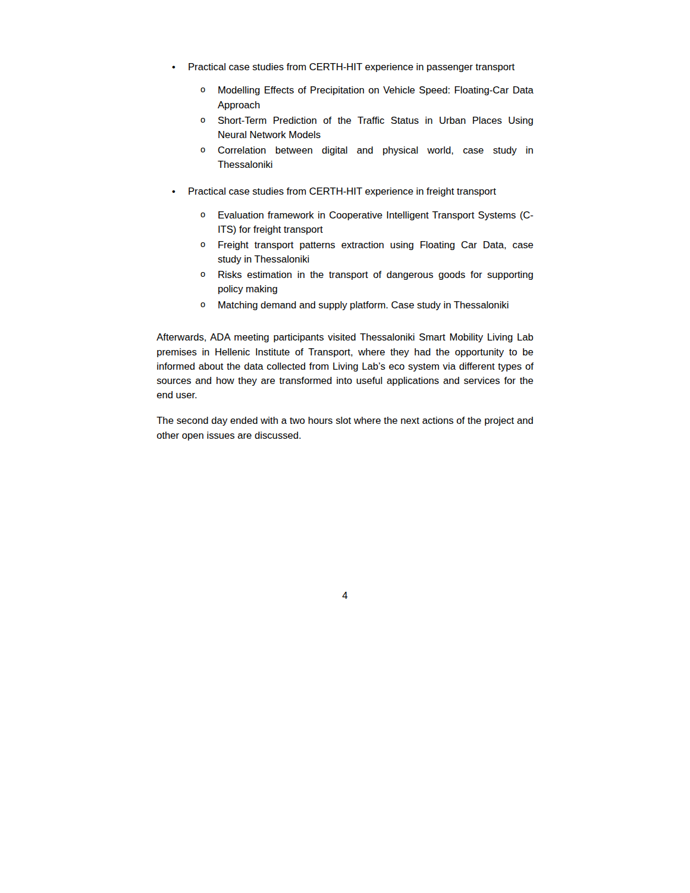• Practical case studies from CERTH-HIT experience in passenger transport
o Modelling Effects of Precipitation on Vehicle Speed: Floating-Car Data Approach
o Short-Term Prediction of the Traffic Status in Urban Places Using Neural Network Models
o Correlation between digital and physical world, case study in Thessaloniki
• Practical case studies from CERTH-HIT experience in freight transport
o Evaluation framework in Cooperative Intelligent Transport Systems (C-ITS) for freight transport
o Freight transport patterns extraction using Floating Car Data, case study in Thessaloniki
o Risks estimation in the transport of dangerous goods for supporting policy making
o Matching demand and supply platform. Case study in Thessaloniki
Afterwards, ADA meeting participants visited Thessaloniki Smart Mobility Living Lab premises in Hellenic Institute of Transport, where they had the opportunity to be informed about the data collected from Living Lab’s eco system via different types of sources and how they are transformed into useful applications and services for the end user.
The second day ended with a two hours slot where the next actions of the project and other open issues are discussed.
4